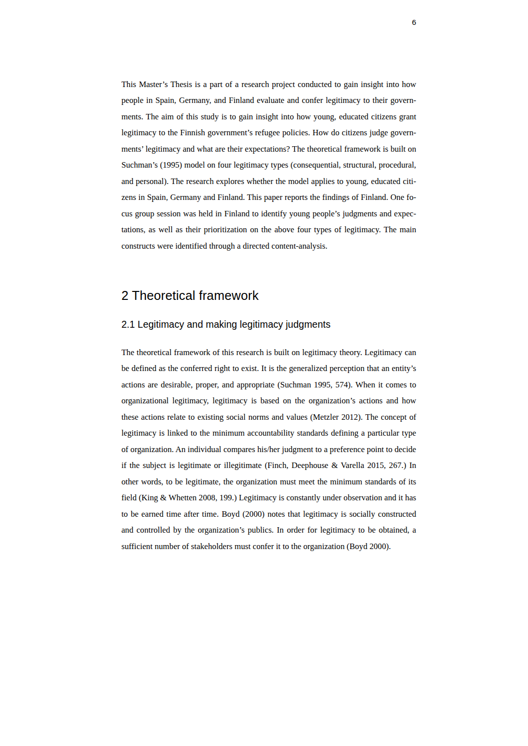6
This Master’s Thesis is a part of a research project conducted to gain insight into how people in Spain, Germany, and Finland evaluate and confer legitimacy to their governments. The aim of this study is to gain insight into how young, educated citizens grant legitimacy to the Finnish government’s refugee policies. How do citizens judge governments’ legitimacy and what are their expectations? The theoretical framework is built on Suchman’s (1995) model on four legitimacy types (consequential, structural, procedural, and personal). The research explores whether the model applies to young, educated citizens in Spain, Germany and Finland. This paper reports the findings of Finland. One focus group session was held in Finland to identify young people’s judgments and expectations, as well as their prioritization on the above four types of legitimacy. The main constructs were identified through a directed content-analysis.
2 Theoretical framework
2.1 Legitimacy and making legitimacy judgments
The theoretical framework of this research is built on legitimacy theory. Legitimacy can be defined as the conferred right to exist. It is the generalized perception that an entity’s actions are desirable, proper, and appropriate (Suchman 1995, 574). When it comes to organizational legitimacy, legitimacy is based on the organization’s actions and how these actions relate to existing social norms and values (Metzler 2012). The concept of legitimacy is linked to the minimum accountability standards defining a particular type of organization. An individual compares his/her judgment to a preference point to decide if the subject is legitimate or illegitimate (Finch, Deephouse & Varella 2015, 267.) In other words, to be legitimate, the organization must meet the minimum standards of its field (King & Whetten 2008, 199.) Legitimacy is constantly under observation and it has to be earned time after time. Boyd (2000) notes that legitimacy is socially constructed and controlled by the organization’s publics. In order for legitimacy to be obtained, a sufficient number of stakeholders must confer it to the organization (Boyd 2000).